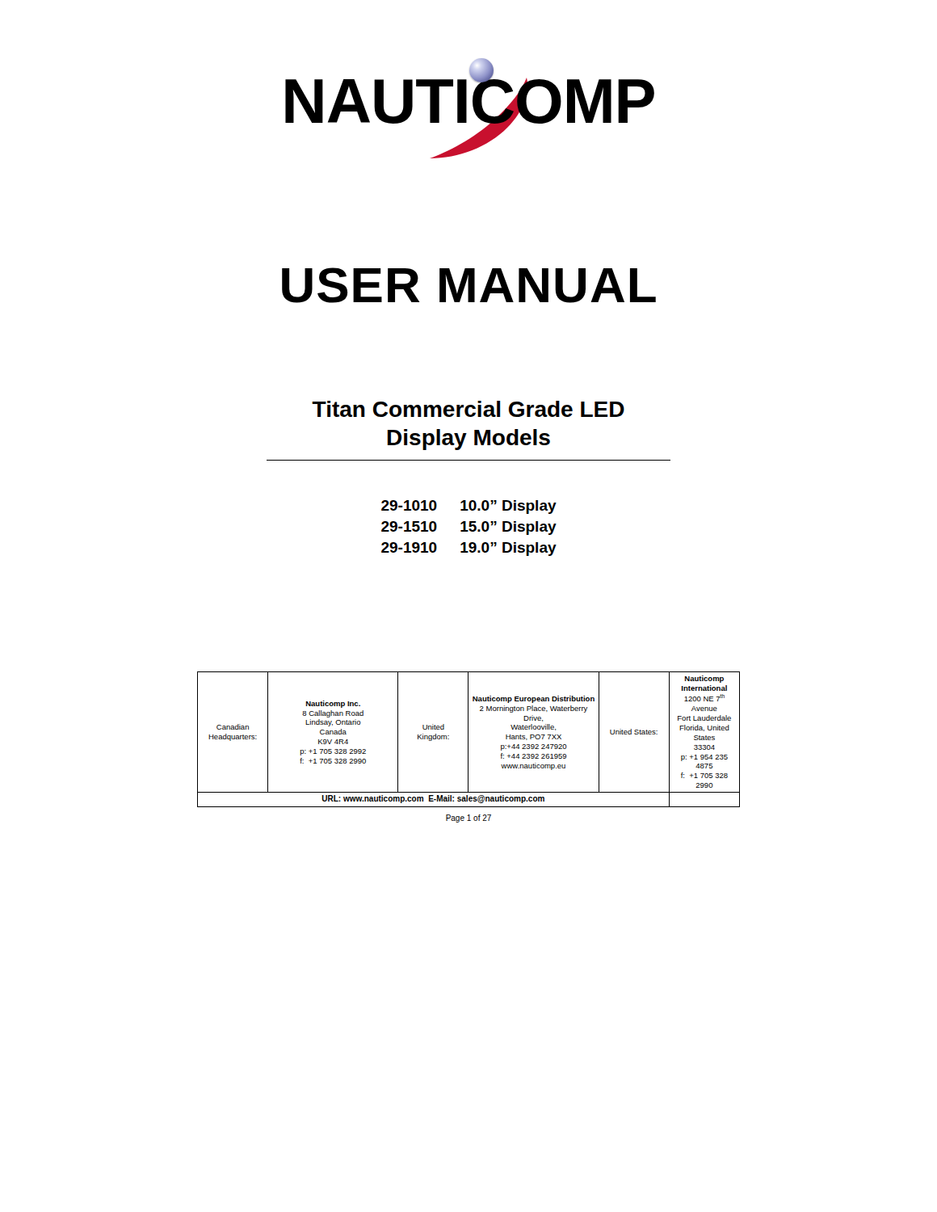NAUTICOMP
USER MANUAL
Titan Commercial Grade LED
Display Models
| 29-1010 | 10.0” Display |
| 29-1510 | 15.0” Display |
| 29-1910 | 19.0” Display |
| Canadian Headquarters: | Nauticomp Inc. 8 Callaghan Road Lindsay, Ontario Canada K9V 4R4 p: +1 705 328 2992 f: +1 705 328 2990 | United Kingdom: | Nauticomp European Distribution 2 Mornington Place, Waterberry Drive, Waterlooville, Hants, PO7 7XX p:+44 2392 247920 f: +44 2392 261959 www.nauticomp.eu | United States: | Nauticomp International 1200 NE 7 th Avenue Fort Lauderdale Florida, United States 33304 p: +1 954 235 4875 f: +1 705 328 2990 |
| URL: www.nauticomp.com E-Mail: sales@nauticomp.com |
Page 1 of 27